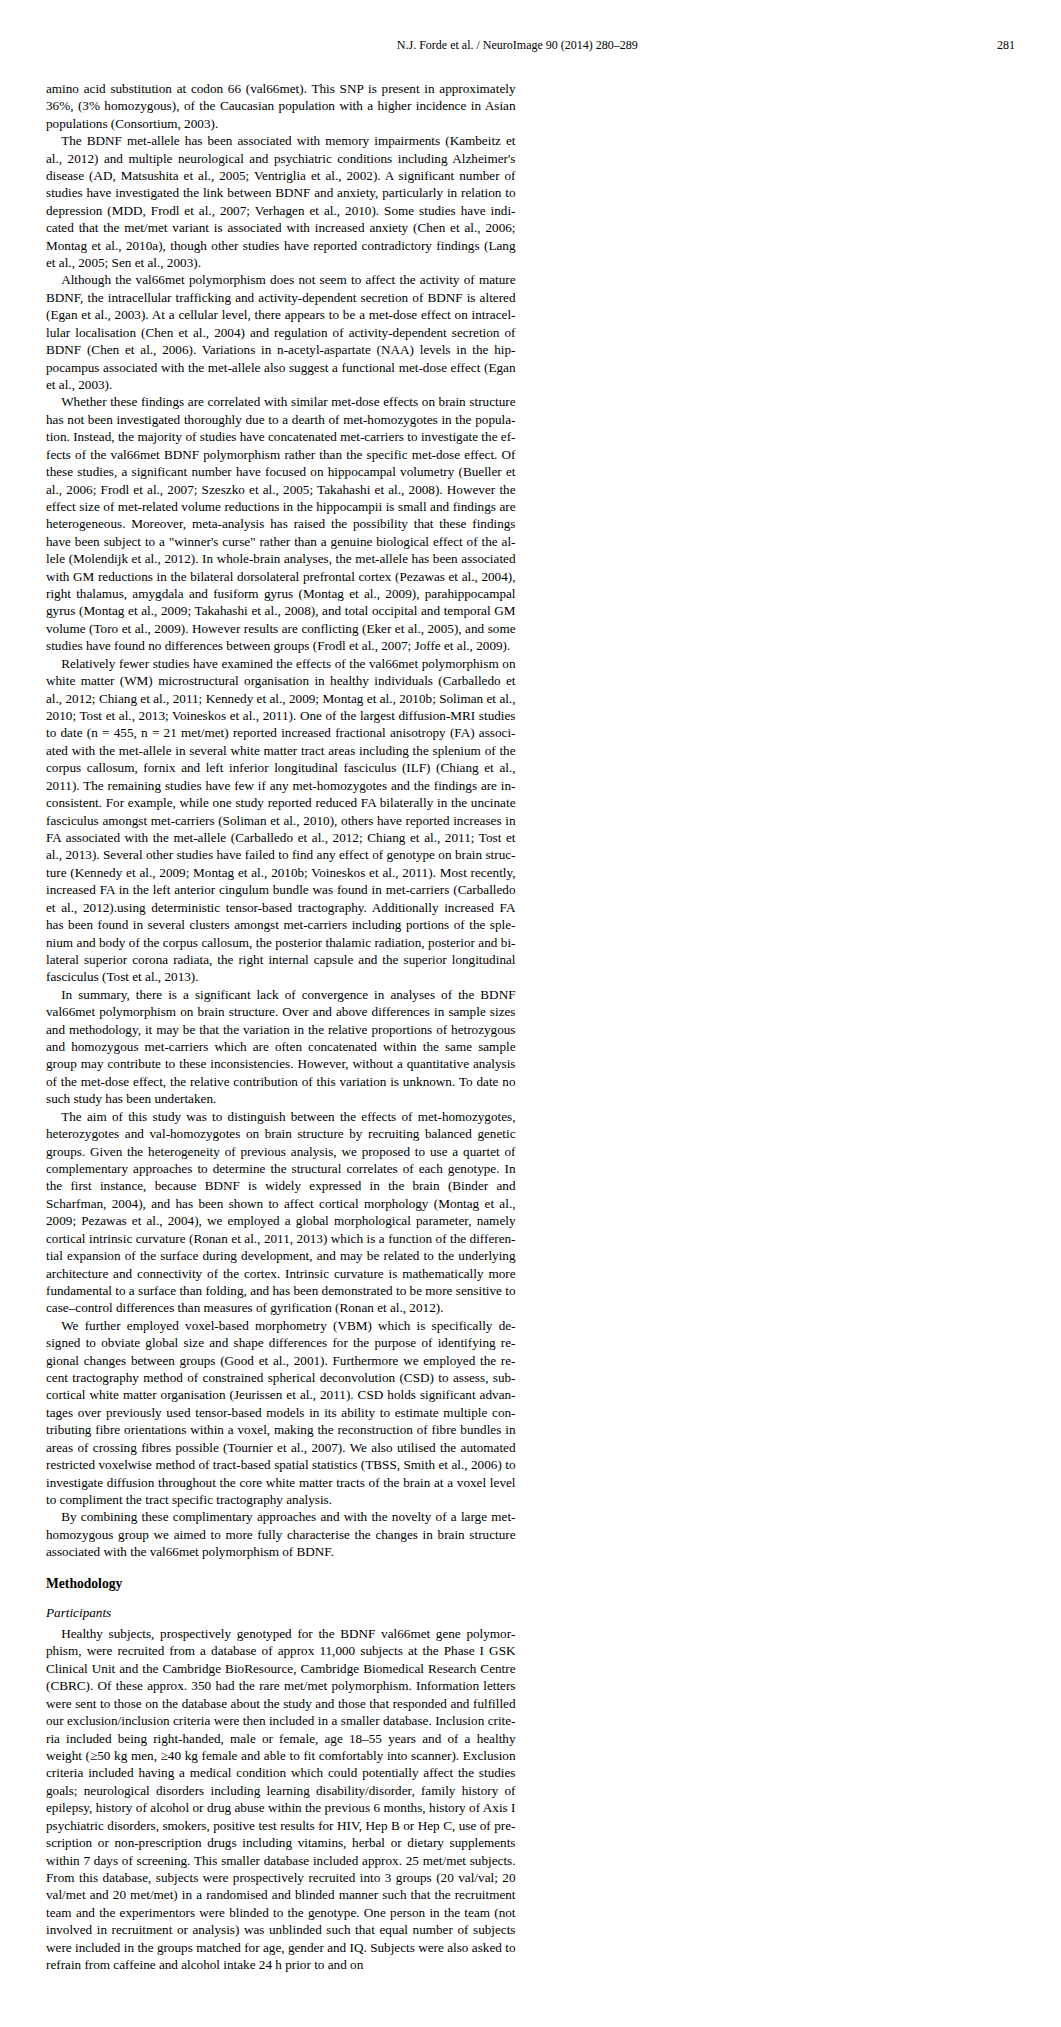N.J. Forde et al. / NeuroImage 90 (2014) 280–289
281
amino acid substitution at codon 66 (val66met). This SNP is present in approximately 36%, (3% homozygous), of the Caucasian population with a higher incidence in Asian populations (Consortium, 2003).
The BDNF met-allele has been associated with memory impairments (Kambeitz et al., 2012) and multiple neurological and psychiatric conditions including Alzheimer's disease (AD, Matsushita et al., 2005; Ventriglia et al., 2002). A significant number of studies have investigated the link between BDNF and anxiety, particularly in relation to depression (MDD, Frodl et al., 2007; Verhagen et al., 2010). Some studies have indicated that the met/met variant is associated with increased anxiety (Chen et al., 2006; Montag et al., 2010a), though other studies have reported contradictory findings (Lang et al., 2005; Sen et al., 2003).
Although the val66met polymorphism does not seem to affect the activity of mature BDNF, the intracellular trafficking and activity-dependent secretion of BDNF is altered (Egan et al., 2003). At a cellular level, there appears to be a met-dose effect on intracellular localisation (Chen et al., 2004) and regulation of activity-dependent secretion of BDNF (Chen et al., 2006). Variations in n-acetyl-aspartate (NAA) levels in the hippocampus associated with the met-allele also suggest a functional met-dose effect (Egan et al., 2003).
Whether these findings are correlated with similar met-dose effects on brain structure has not been investigated thoroughly due to a dearth of met-homozygotes in the population. Instead, the majority of studies have concatenated met-carriers to investigate the effects of the val66met BDNF polymorphism rather than the specific met-dose effect. Of these studies, a significant number have focused on hippocampal volumetry (Bueller et al., 2006; Frodl et al., 2007; Szeszko et al., 2005; Takahashi et al., 2008). However the effect size of met-related volume reductions in the hippocampii is small and findings are heterogeneous. Moreover, meta-analysis has raised the possibility that these findings have been subject to a "winner's curse" rather than a genuine biological effect of the allele (Molendijk et al., 2012). In whole-brain analyses, the met-allele has been associated with GM reductions in the bilateral dorsolateral prefrontal cortex (Pezawas et al., 2004), right thalamus, amygdala and fusiform gyrus (Montag et al., 2009), parahippocampal gyrus (Montag et al., 2009; Takahashi et al., 2008), and total occipital and temporal GM volume (Toro et al., 2009). However results are conflicting (Eker et al., 2005), and some studies have found no differences between groups (Frodl et al., 2007; Joffe et al., 2009).
Relatively fewer studies have examined the effects of the val66met polymorphism on white matter (WM) microstructural organisation in healthy individuals (Carballedo et al., 2012; Chiang et al., 2011; Kennedy et al., 2009; Montag et al., 2010b; Soliman et al., 2010; Tost et al., 2013; Voineskos et al., 2011). One of the largest diffusion-MRI studies to date (n = 455, n = 21 met/met) reported increased fractional anisotropy (FA) associated with the met-allele in several white matter tract areas including the splenium of the corpus callosum, fornix and left inferior longitudinal fasciculus (ILF) (Chiang et al., 2011). The remaining studies have few if any met-homozygotes and the findings are inconsistent. For example, while one study reported reduced FA bilaterally in the uncinate fasciculus amongst met-carriers (Soliman et al., 2010), others have reported increases in FA associated with the met-allele (Carballedo et al., 2012; Chiang et al., 2011; Tost et al., 2013). Several other studies have failed to find any effect of genotype on brain structure (Kennedy et al., 2009; Montag et al., 2010b; Voineskos et al., 2011). Most recently, increased FA in the left anterior cingulum bundle was found in met-carriers (Carballedo et al., 2012).using deterministic tensor-based tractography. Additionally increased FA has been found in several clusters amongst met-carriers including portions of the splenium and body of the corpus callosum, the posterior thalamic radiation, posterior and bilateral superior corona radiata, the right internal capsule and the superior longitudinal fasciculus (Tost et al., 2013).
In summary, there is a significant lack of convergence in analyses of the BDNF val66met polymorphism on brain structure. Over and above differences in sample sizes and methodology, it may be that the variation in the relative proportions of hetrozygous and homozygous met-carriers which are often concatenated within the same sample group may contribute to these inconsistencies. However, without a quantitative analysis of the met-dose effect, the relative contribution of this variation is unknown. To date no such study has been undertaken.
The aim of this study was to distinguish between the effects of met-homozygotes, heterozygotes and val-homozygotes on brain structure by recruiting balanced genetic groups. Given the heterogeneity of previous analysis, we proposed to use a quartet of complementary approaches to determine the structural correlates of each genotype. In the first instance, because BDNF is widely expressed in the brain (Binder and Scharfman, 2004), and has been shown to affect cortical morphology (Montag et al., 2009; Pezawas et al., 2004), we employed a global morphological parameter, namely cortical intrinsic curvature (Ronan et al., 2011, 2013) which is a function of the differential expansion of the surface during development, and may be related to the underlying architecture and connectivity of the cortex. Intrinsic curvature is mathematically more fundamental to a surface than folding, and has been demonstrated to be more sensitive to case–control differences than measures of gyrification (Ronan et al., 2012).
We further employed voxel-based morphometry (VBM) which is specifically designed to obviate global size and shape differences for the purpose of identifying regional changes between groups (Good et al., 2001). Furthermore we employed the recent tractography method of constrained spherical deconvolution (CSD) to assess, sub-cortical white matter organisation (Jeurissen et al., 2011). CSD holds significant advantages over previously used tensor-based models in its ability to estimate multiple contributing fibre orientations within a voxel, making the reconstruction of fibre bundles in areas of crossing fibres possible (Tournier et al., 2007). We also utilised the automated restricted voxelwise method of tract-based spatial statistics (TBSS, Smith et al., 2006) to investigate diffusion throughout the core white matter tracts of the brain at a voxel level to compliment the tract specific tractography analysis.
By combining these complimentary approaches and with the novelty of a large met-homozygous group we aimed to more fully characterise the changes in brain structure associated with the val66met polymorphism of BDNF.
Methodology
Participants
Healthy subjects, prospectively genotyped for the BDNF val66met gene polymorphism, were recruited from a database of approx 11,000 subjects at the Phase I GSK Clinical Unit and the Cambridge BioResource, Cambridge Biomedical Research Centre (CBRC). Of these approx. 350 had the rare met/met polymorphism. Information letters were sent to those on the database about the study and those that responded and fulfilled our exclusion/inclusion criteria were then included in a smaller database. Inclusion criteria included being right-handed, male or female, age 18–55 years and of a healthy weight (≥50 kg men, ≥40 kg female and able to fit comfortably into scanner). Exclusion criteria included having a medical condition which could potentially affect the studies goals; neurological disorders including learning disability/disorder, family history of epilepsy, history of alcohol or drug abuse within the previous 6 months, history of Axis I psychiatric disorders, smokers, positive test results for HIV, Hep B or Hep C, use of prescription or non-prescription drugs including vitamins, herbal or dietary supplements within 7 days of screening. This smaller database included approx. 25 met/met subjects. From this database, subjects were prospectively recruited into 3 groups (20 val/val; 20 val/met and 20 met/met) in a randomised and blinded manner such that the recruitment team and the experimentors were blinded to the genotype. One person in the team (not involved in recruitment or analysis) was unblinded such that equal number of subjects were included in the groups matched for age, gender and IQ. Subjects were also asked to refrain from caffeine and alcohol intake 24 h prior to and on